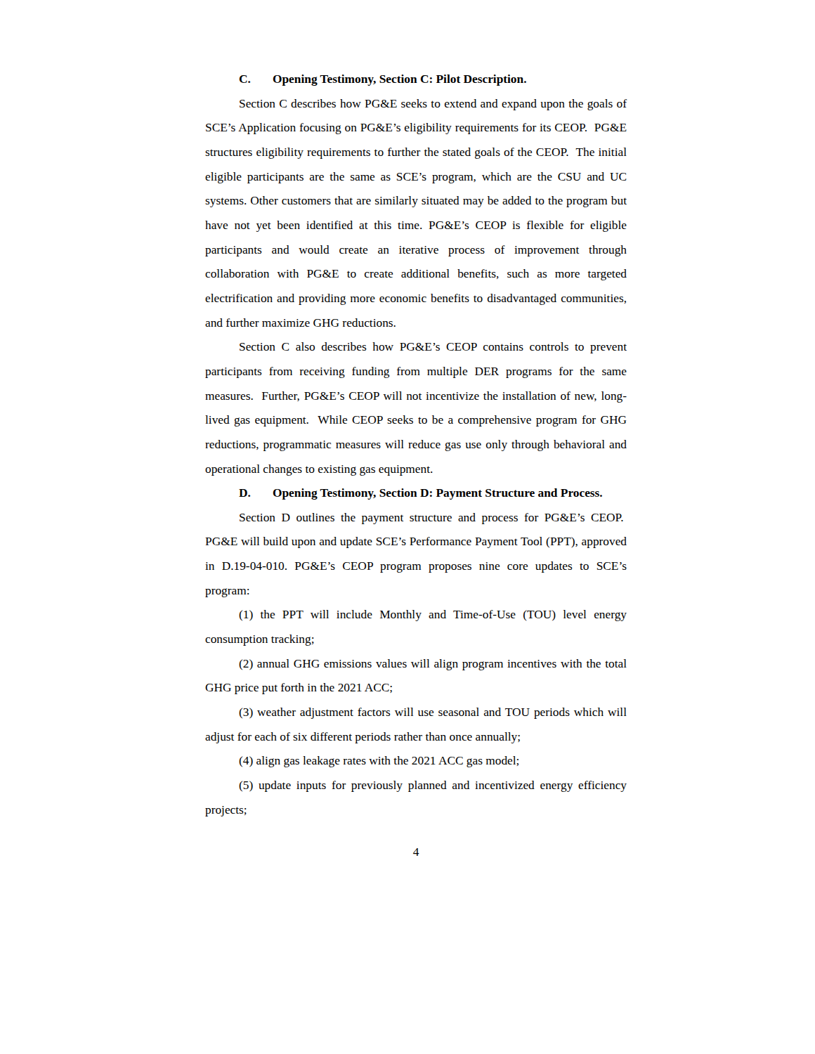C. Opening Testimony, Section C: Pilot Description.
Section C describes how PG&E seeks to extend and expand upon the goals of SCE’s Application focusing on PG&E’s eligibility requirements for its CEOP. PG&E structures eligibility requirements to further the stated goals of the CEOP. The initial eligible participants are the same as SCE’s program, which are the CSU and UC systems. Other customers that are similarly situated may be added to the program but have not yet been identified at this time. PG&E’s CEOP is flexible for eligible participants and would create an iterative process of improvement through collaboration with PG&E to create additional benefits, such as more targeted electrification and providing more economic benefits to disadvantaged communities, and further maximize GHG reductions.
Section C also describes how PG&E’s CEOP contains controls to prevent participants from receiving funding from multiple DER programs for the same measures. Further, PG&E’s CEOP will not incentivize the installation of new, long-lived gas equipment. While CEOP seeks to be a comprehensive program for GHG reductions, programmatic measures will reduce gas use only through behavioral and operational changes to existing gas equipment.
D. Opening Testimony, Section D: Payment Structure and Process.
Section D outlines the payment structure and process for PG&E’s CEOP. PG&E will build upon and update SCE’s Performance Payment Tool (PPT), approved in D.19-04-010. PG&E’s CEOP program proposes nine core updates to SCE’s program:
(1) the PPT will include Monthly and Time-of-Use (TOU) level energy consumption tracking;
(2) annual GHG emissions values will align program incentives with the total GHG price put forth in the 2021 ACC;
(3) weather adjustment factors will use seasonal and TOU periods which will adjust for each of six different periods rather than once annually;
(4) align gas leakage rates with the 2021 ACC gas model;
(5) update inputs for previously planned and incentivized energy efficiency projects;
4